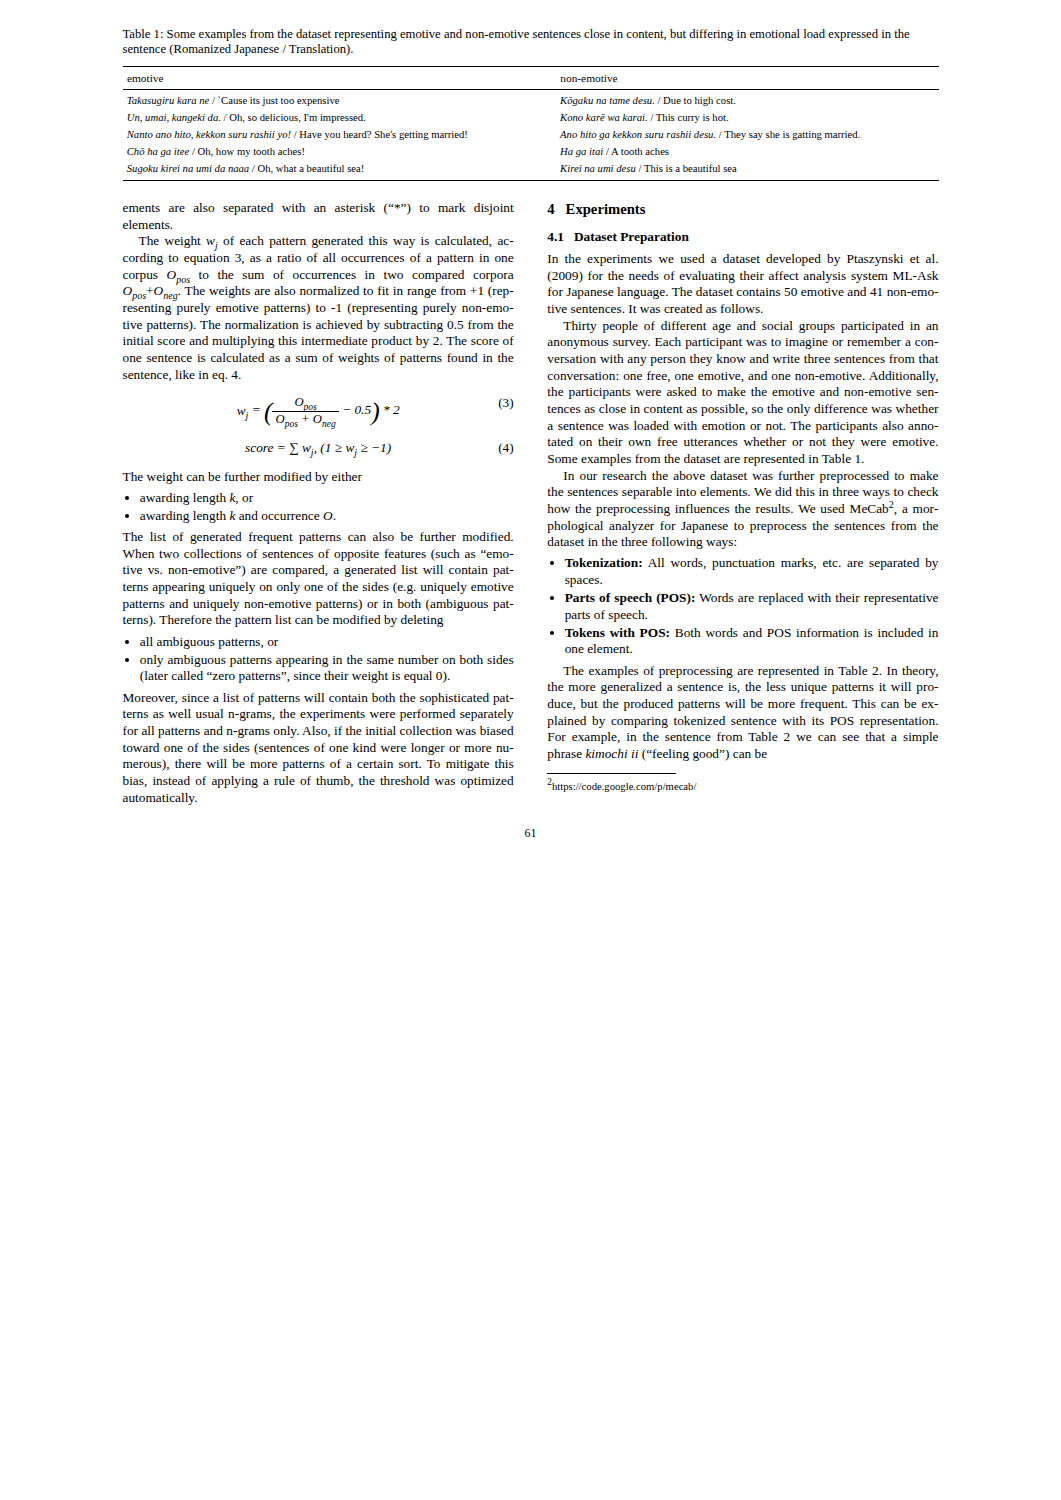Table 1: Some examples from the dataset representing emotive and non-emotive sentences close in content, but differing in emotional load expressed in the sentence (Romanized Japanese / Translation).
| emotive | non-emotive |
| --- | --- |
| Takasugiru kara ne / `Cause its just too expensive | Kōgaku na tame desu. / Due to high cost. |
| Un, umai, kangeki da. / Oh, so delicious, I'm impressed. | Kono karē wa karai. / This curry is hot. |
| Nanto ano hito, kekkon suru rashii yo! / Have you heard? She's getting married! | Ano hito ga kekkon suru rashii desu. / They say she is gatting married. |
| Chō ha ga itee / Oh, how my tooth aches! | Ha ga itai / A tooth aches |
| Sugoku kirei na umi da naaa / Oh, what a beautiful sea! | Kirei na umi desu / This is a beautiful sea |
ements are also separated with an asterisk (“*”) to mark disjoint elements.
The weight wj of each pattern generated this way is calculated, according to equation 3, as a ratio of all occurrences of a pattern in one corpus Opos to the sum of occurrences in two compared corpora Opos+Oneg. The weights are also normalized to fit in range from +1 (representing purely emotive patterns) to -1 (representing purely non-emotive patterns). The normalization is achieved by subtracting 0.5 from the initial score and multiplying this intermediate product by 2. The score of one sentence is calculated as a sum of weights of patterns found in the sentence, like in eq. 4.
wj = (Opos Opos + Oneg − 0.5) * 2 (3)
score = ∑ wj, (1 ≥ wj ≥ −1) (4)
The weight can be further modified by either
awarding length k, or
awarding length k and occurrence O.
The list of generated frequent patterns can also be further modified. When two collections of sentences of opposite features (such as “emotive vs. non-emotive”) are compared, a generated list will contain patterns appearing uniquely on only one of the sides (e.g. uniquely emotive patterns and uniquely non-emotive patterns) or in both (ambiguous patterns). Therefore the pattern list can be modified by deleting
all ambiguous patterns, or
only ambiguous patterns appearing in the same number on both sides (later called “zero patterns”, since their weight is equal 0).
Moreover, since a list of patterns will contain both the sophisticated patterns as well usual n-grams, the experiments were performed separately for all patterns and n-grams only. Also, if the initial collection was biased toward one of the sides (sentences of one kind were longer or more numerous), there will be more patterns of a certain sort. To mitigate this bias, instead of applying a rule of thumb, the threshold was optimized automatically.
4 Experiments
4.1 Dataset Preparation
In the experiments we used a dataset developed by Ptaszynski et al. (2009) for the needs of evaluating their affect analysis system ML-Ask for Japanese language. The dataset contains 50 emotive and 41 non-emotive sentences. It was created as follows.
Thirty people of different age and social groups participated in an anonymous survey. Each participant was to imagine or remember a conversation with any person they know and write three sentences from that conversation: one free, one emotive, and one non-emotive. Additionally, the participants were asked to make the emotive and non-emotive sentences as close in content as possible, so the only difference was whether a sentence was loaded with emotion or not. The participants also annotated on their own free utterances whether or not they were emotive. Some examples from the dataset are represented in Table 1.
In our research the above dataset was further preprocessed to make the sentences separable into elements. We did this in three ways to check how the preprocessing influences the results. We used MeCab2, a morphological analyzer for Japanese to preprocess the sentences from the dataset in the three following ways:
Tokenization: All words, punctuation marks, etc. are separated by spaces.
Parts of speech (POS): Words are replaced with their representative parts of speech.
Tokens with POS: Both words and POS information is included in one element.
The examples of preprocessing are represented in Table 2. In theory, the more generalized a sentence is, the less unique patterns it will produce, but the produced patterns will be more frequent. This can be explained by comparing tokenized sentence with its POS representation. For example, in the sentence from Table 2 we can see that a simple phrase kimochi ii (“feeling good”) can be
2https://code.google.com/p/mecab/
61